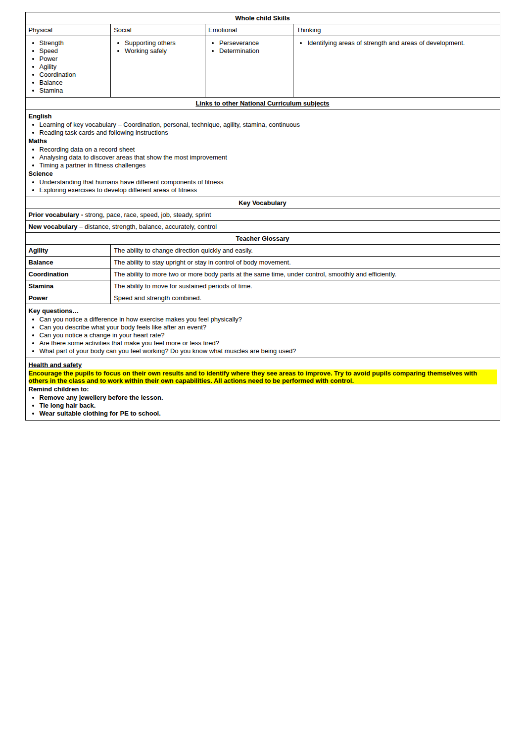| Whole child Skills |
| Physical | Social | Emotional | Thinking |
| Strength Speed Power Agility Coordination Balance Stamina | Supporting others Working safely | Perseverance Determination | Identifying areas of strength and areas of development. |
| Links to other National Curriculum subjects |
| English Learning of key vocabulary – Coordination, personal, technique, agility, stamina, continuous Reading task cards and following instructions Maths Recording data on a record sheet Analysing data to discover areas that show the most improvement Timing a partner in fitness challenges Science Understanding that humans have different components of fitness Exploring exercises to develop different areas of fitness |
| Key Vocabulary |
| Prior vocabulary - strong, pace, race, speed, job, steady, sprint |
| New vocabulary – distance, strength, balance, accurately, control |
| Teacher Glossary |
| Agility | The ability to change direction quickly and easily. |
| Balance | The ability to stay upright or stay in control of body movement. |
| Coordination | The ability to more two or more body parts at the same time, under control, smoothly and efficiently. |
| Stamina | The ability to move for sustained periods of time. |
| Power | Speed and strength combined. |
| Key questions… Can you notice a difference in how exercise makes you feel physically? Can you describe what your body feels like after an event? Can you notice a change in your heart rate? Are there some activities that make you feel more or less tired? What part of your body can you feel working? Do you know what muscles are being used? |
| Health and safety Encourage the pupils to focus on their own results and to identify where they see areas to improve. Try to avoid pupils comparing themselves with others in the class and to work within their own capabilities. All actions need to be performed with control. Remind children to: Remove any jewellery before the lesson. Tie long hair back. Wear suitable clothing for PE to school. |